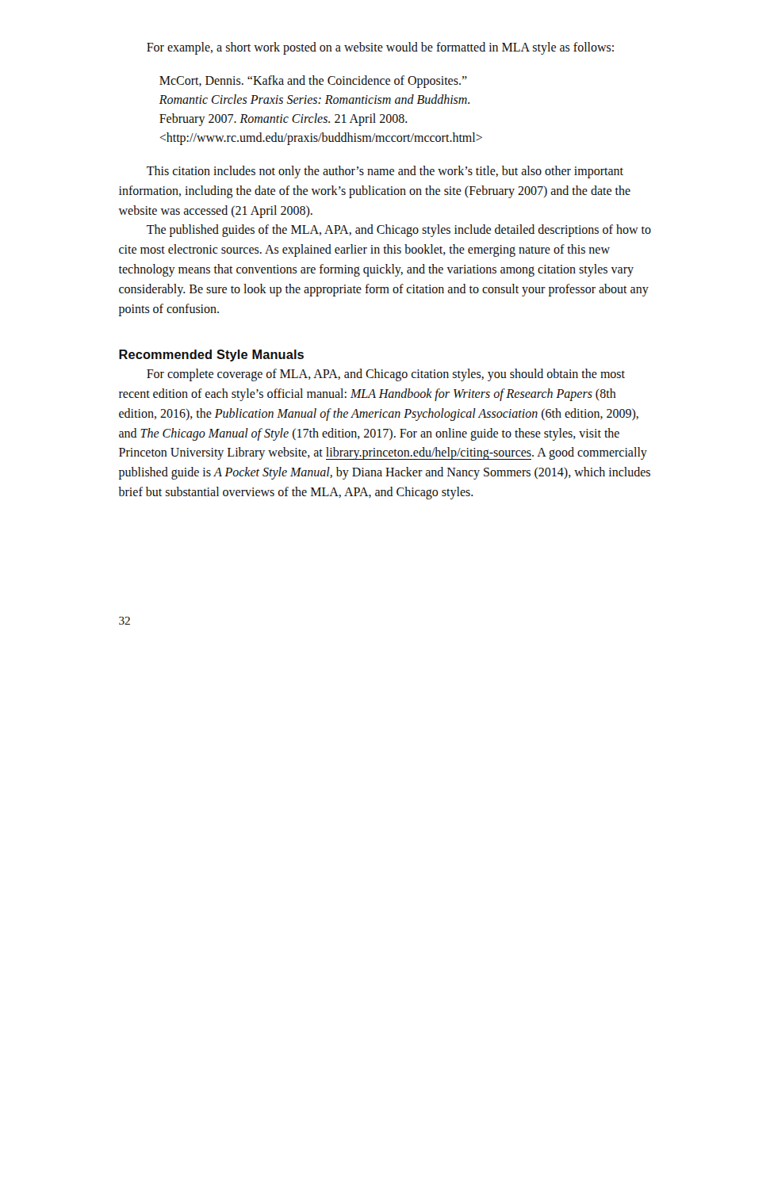For example, a short work posted on a website would be formatted in MLA style as follows:
McCort, Dennis. “Kafka and the Coincidence of Opposites.”
Romantic Circles Praxis Series: Romanticism and Buddhism.
February 2007. Romantic Circles. 21 April 2008.
<http://www.rc.umd.edu/praxis/buddhism/mccort/mccort.html>
This citation includes not only the author’s name and the work’s title, but also other important information, including the date of the work’s publication on the site (February 2007) and the date the website was accessed (21 April 2008).
The published guides of the MLA, APA, and Chicago styles include detailed descriptions of how to cite most electronic sources. As explained earlier in this booklet, the emerging nature of this new technology means that conventions are forming quickly, and the variations among citation styles vary considerably. Be sure to look up the appropriate form of citation and to consult your professor about any points of confusion.
Recommended Style Manuals
For complete coverage of MLA, APA, and Chicago citation styles, you should obtain the most recent edition of each style’s official manual: MLA Handbook for Writers of Research Papers (8th edition, 2016), the Publication Manual of the American Psychological Association (6th edition, 2009), and The Chicago Manual of Style (17th edition, 2017). For an online guide to these styles, visit the Princeton University Library website, at library.princeton.edu/help/citing-sources. A good commercially published guide is A Pocket Style Manual, by Diana Hacker and Nancy Sommers (2014), which includes brief but substantial overviews of the MLA, APA, and Chicago styles.
32